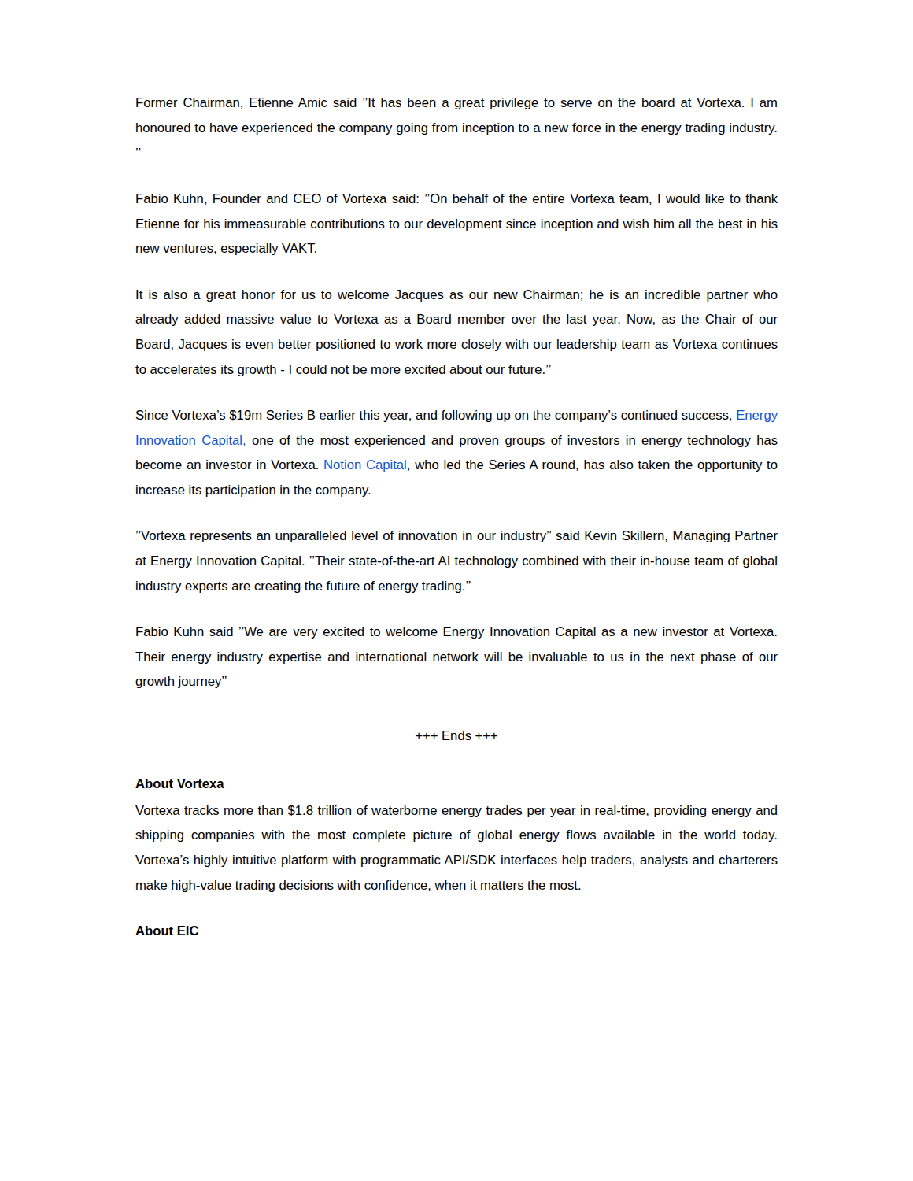Former Chairman, Etienne Amic said ’’It has been a great privilege to serve on the board at Vortexa. I am honoured to have experienced the company going from inception to a new force in the energy trading industry. ’’
Fabio Kuhn, Founder and CEO of Vortexa said: ’’On behalf of the entire Vortexa team, I would like to thank Etienne for his immeasurable contributions to our development since inception and wish him all the best in his new ventures, especially VAKT.
It is also a great honor for us to welcome Jacques as our new Chairman; he is an incredible partner who already added massive value to Vortexa as a Board member over the last year. Now, as the Chair of our Board, Jacques is even better positioned to work more closely with our leadership team as Vortexa continues to accelerates its growth - I could not be more excited about our future.’’
Since Vortexa’s $19m Series B earlier this year, and following up on the company’s continued success, Energy Innovation Capital, one of the most experienced and proven groups of investors in energy technology has become an investor in Vortexa. Notion Capital, who led the Series A round, has also taken the opportunity to increase its participation in the company.
’’Vortexa represents an unparalleled level of innovation in our industry’’ said Kevin Skillern, Managing Partner at Energy Innovation Capital. ’’Their state-of-the-art AI technology combined with their in-house team of global industry experts are creating the future of energy trading.’’
Fabio Kuhn said ’’We are very excited to welcome Energy Innovation Capital as a new investor at Vortexa. Their energy industry expertise and international network will be invaluable to us in the next phase of our growth journey’’
+++ Ends +++
About Vortexa
Vortexa tracks more than $1.8 trillion of waterborne energy trades per year in real-time, providing energy and shipping companies with the most complete picture of global energy flows available in the world today. Vortexa’s highly intuitive platform with programmatic API/SDK interfaces help traders, analysts and charterers make high-value trading decisions with confidence, when it matters the most.
About EIC